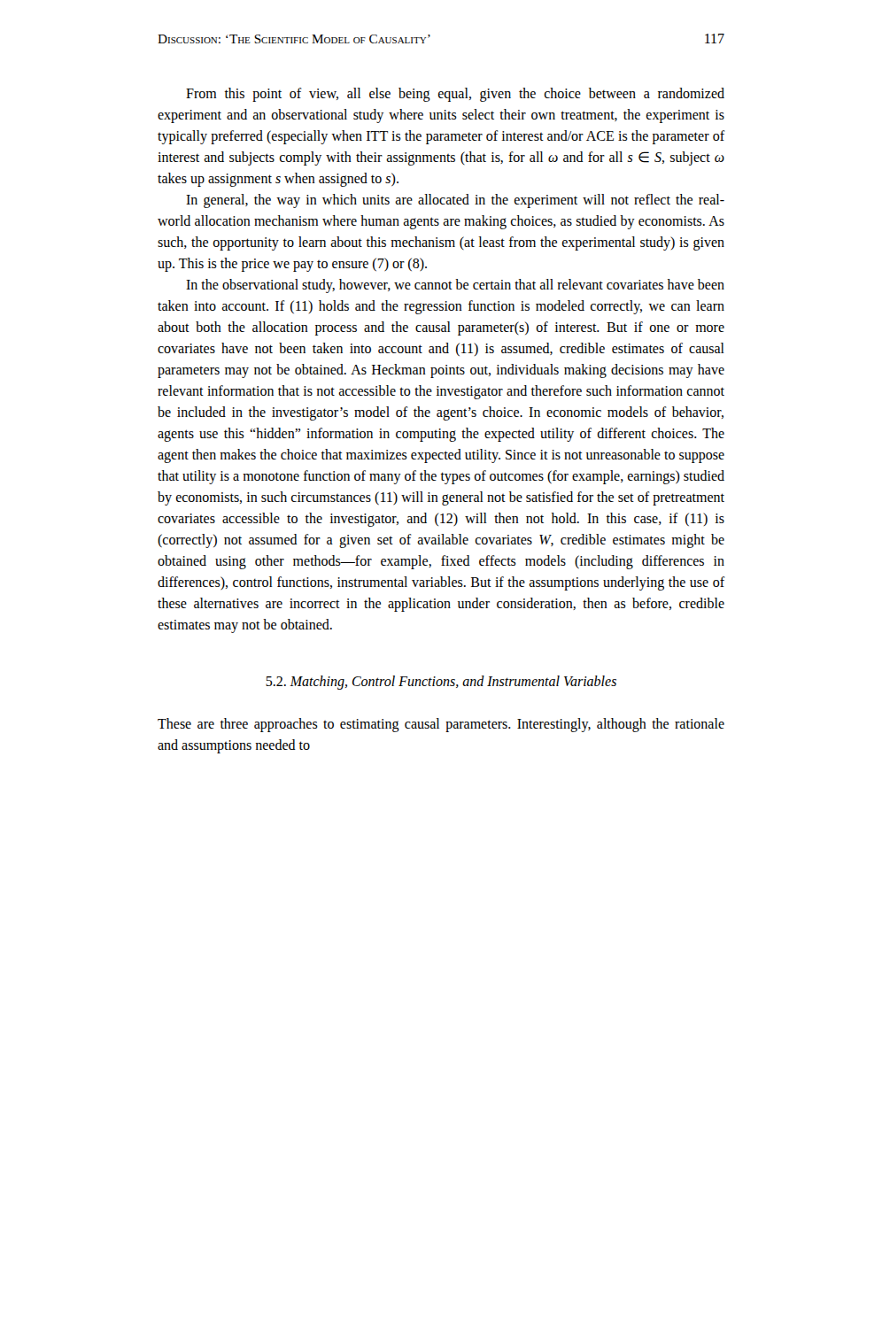Discussion: ‘The Scientific Model of Causality’ 117
From this point of view, all else being equal, given the choice between a randomized experiment and an observational study where units select their own treatment, the experiment is typically preferred (especially when ITT is the parameter of interest and/or ACE is the parameter of interest and subjects comply with their assignments (that is, for all ω and for all s ∈ S, subject ω takes up assignment s when assigned to s).
In general, the way in which units are allocated in the experiment will not reflect the real-world allocation mechanism where human agents are making choices, as studied by economists. As such, the opportunity to learn about this mechanism (at least from the experimental study) is given up. This is the price we pay to ensure (7) or (8).
In the observational study, however, we cannot be certain that all relevant covariates have been taken into account. If (11) holds and the regression function is modeled correctly, we can learn about both the allocation process and the causal parameter(s) of interest. But if one or more covariates have not been taken into account and (11) is assumed, credible estimates of causal parameters may not be obtained. As Heckman points out, individuals making decisions may have relevant information that is not accessible to the investigator and therefore such information cannot be included in the investigator’s model of the agent’s choice. In economic models of behavior, agents use this “hidden” information in computing the expected utility of different choices. The agent then makes the choice that maximizes expected utility. Since it is not unreasonable to suppose that utility is a monotone function of many of the types of outcomes (for example, earnings) studied by economists, in such circumstances (11) will in general not be satisfied for the set of pretreatment covariates accessible to the investigator, and (12) will then not hold. In this case, if (11) is (correctly) not assumed for a given set of available covariates W, credible estimates might be obtained using other methods—for example, fixed effects models (including differences in differences), control functions, instrumental variables. But if the assumptions underlying the use of these alternatives are incorrect in the application under consideration, then as before, credible estimates may not be obtained.
5.2. Matching, Control Functions, and Instrumental Variables
These are three approaches to estimating causal parameters. Interestingly, although the rationale and assumptions needed to